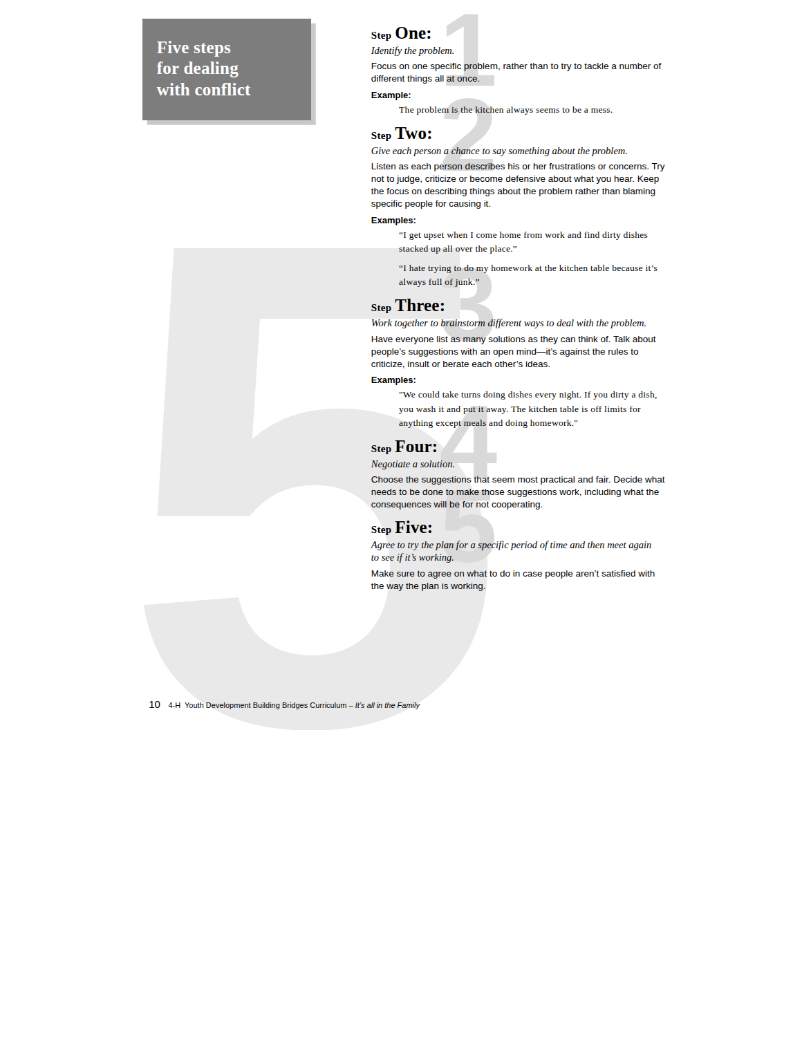5
Five steps
for dealing
with conflict
1
Step One:
Identify the problem.
Focus on one specific problem, rather than to try to tackle a number of different things all at once.
Example:
The problem is the kitchen always seems to be a mess.
2
Step Two:
Give each person a chance to say something about the problem.
Listen as each person describes his or her frustrations or concerns. Try not to judge, criticize or become defensive about what you hear. Keep the focus on describing things about the problem rather than blaming specific people for causing it.
Examples:
“I get upset when I come home from work and find dirty dishes stacked up all over the place.”
“I hate trying to do my homework at the kitchen table because it’s always full of junk.”
3
Step Three:
Work together to brainstorm different ways to deal with the problem.
Have everyone list as many solutions as they can think of. Talk about people’s suggestions with an open mind—it’s against the rules to criticize, insult or berate each other’s ideas.
Examples:
"We could take turns doing dishes every night. If you dirty a dish, you wash it and put it away. The kitchen table is off limits for anything except meals and doing homework."
4
Step Four:
Negotiate a solution.
Choose the suggestions that seem most practical and fair. Decide what needs to be done to make those suggestions work, including what the consequences will be for not cooperating.
5
Step Five:
Agree to try the plan for a specific period of time and then meet again
to see if it’s working.
Make sure to agree on what to do in case people aren’t satisfied with the way the plan is working.
104-H Youth Development Building Bridges Curriculum – It’s all in the Family